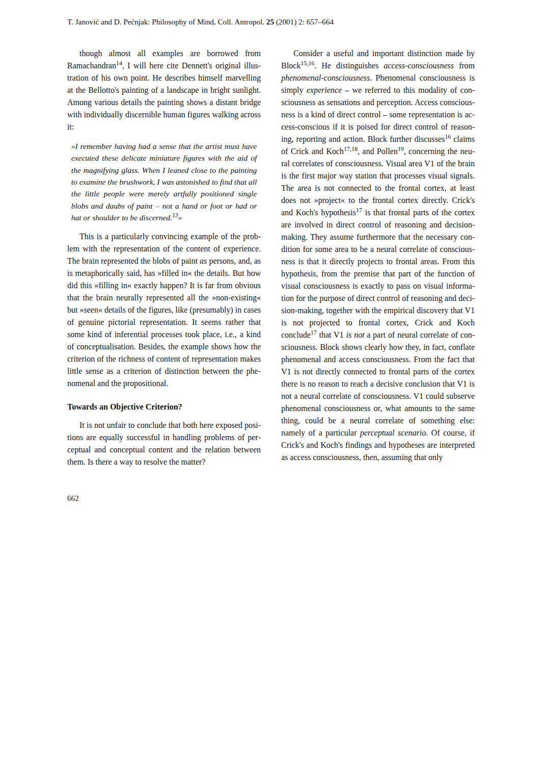T. Janović and D. Pećnjak: Philosophy of Mind, Coll. Antropol. 25 (2001) 2: 657–664
though almost all examples are borrowed from Ramachandran14, I will here cite Dennett's original illustration of his own point. He describes himself marvelling at the Bellotto's painting of a landscape in bright sunlight. Among various details the painting shows a distant bridge with individually discernible human figures walking across it:
»I remember having had a sense that the artist must have executed these delicate miniature figures with the aid of the magnifying glass. When I leaned close to the painting to examine the brushwork, I was astonished to find that all the little people were merely artfully positioned single blobs and daubs of paint – not a hand or foot or had or hat or shoulder to be discerned.13«
This is a particularly convincing example of the problem with the representation of the content of experience. The brain represented the blobs of paint as persons, and, as is metaphorically said, has »filled in« the details. But how did this »filling in« exactly happen? It is far from obvious that the brain neurally represented all the »non-existing« but »seen« details of the figures, like (presumably) in cases of genuine pictorial representation. It seems rather that some kind of inferential processes took place, i.e., a kind of conceptualisation. Besides, the example shows how the criterion of the richness of content of representation makes little sense as a criterion of distinction between the phenomenal and the propositional.
Towards an Objective Criterion?
It is not unfair to conclude that both here exposed positions are equally successful in handling problems of perceptual and conceptual content and the relation between them. Is there a way to resolve the matter?
Consider a useful and important distinction made by Block15,16. He distinguishes access-consciousness from phenomenal-consciousness. Phenomenal consciousness is simply experience – we referred to this modality of consciousness as sensations and perception. Access consciousness is a kind of direct control – some representation is access-conscious if it is poised for direct control of reasoning, reporting and action. Block further discusses16 claims of Crick and Koch17,18, and Pollen19, concerning the neural correlates of consciousness. Visual area V1 of the brain is the first major way station that processes visual signals. The area is not connected to the frontal cortex, at least does not »project« to the frontal cortex directly. Crick's and Koch's hypothesis17 is that frontal parts of the cortex are involved in direct control of reasoning and decision-making. They assume furthermore that the necessary condition for some area to be a neural correlate of consciousness is that it directly projects to frontal areas. From this hypothesis, from the premise that part of the function of visual consciousness is exactly to pass on visual information for the purpose of direct control of reasoning and decision-making, together with the empirical discovery that V1 is not projected to frontal cortex, Crick and Koch conclude17 that V1 is not a part of neural correlate of consciousness. Block shows clearly how they, in fact, conflate phenomenal and access consciousness. From the fact that V1 is not directly connected to frontal parts of the cortex there is no reason to reach a decisive conclusion that V1 is not a neural correlate of consciousness. V1 could subserve phenomenal consciousness or, what amounts to the same thing, could be a neural correlate of something else: namely of a particular perceptual scenario. Of course, if Crick's and Koch's findings and hypotheses are interpreted as access consciousness, then, assuming that only
662